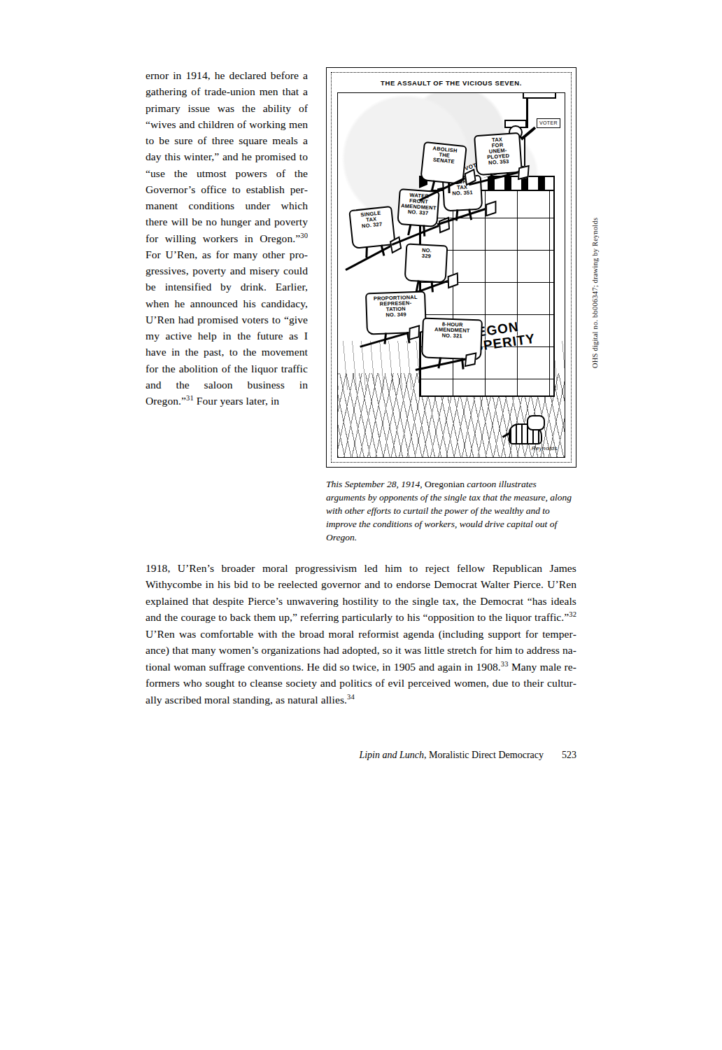ernor in 1914, he declared before a gathering of trade-union men that a primary issue was the ability of “wives and children of working men to be sure of three square meals a day this winter,” and he promised to “use the utmost powers of the Governor’s office to establish permanent conditions under which there will be no hunger and poverty for willing workers in Oregon.”30 For U’Ren, as for many other progressives, poverty and misery could be intensified by drink. Earlier, when he announced his candidacy, U’Ren had promised voters to “give my active help in the future as I have in the past, to the movement for the abolition of the liquor traffic and the saloon business in Oregon.”31 Four years later, in
OHS digital no. bb006347; drawing by Reynolds
THE ASSAULT OF THE VICIOUS SEVEN.
OREGON
PROSPERITY
NO
VOTER
A VOTE NO
SINGLE
TAX
NO. 327
WATER FRONT
AMENDMENT
NO. 337
SUR-
TAX
NO. 351
ABOLISH
THE
SENATE
TAX
FOR
UNEM-
PLOYED
NO. 353
NO.
329
PROPORTIONAL
REPRESEN-
TATION
NO. 349
8-HOUR
AMENDMENT
NO. 321
Reynolds
This September 28, 1914, Oregonian cartoon illustrates arguments by opponents of the single tax that the measure, along with other efforts to curtail the power of the wealthy and to improve the conditions of workers, would drive capital out of Oregon.
1918, U’Ren’s broader moral progressivism led him to reject fellow Republican James Withycombe in his bid to be reelected governor and to endorse Democrat Walter Pierce. U’Ren explained that despite Pierce’s unwavering hostility to the single tax, the Democrat “has ideals and the courage to back them up,” referring particularly to his “opposition to the liquor traffic.”32 U’Ren was comfortable with the broad moral reformist agenda (including support for temperance) that many women’s organizations had adopted, so it was little stretch for him to address national woman suffrage conventions. He did so twice, in 1905 and again in 1908.33 Many male reformers who sought to cleanse society and politics of evil perceived women, due to their culturally ascribed moral standing, as natural allies.34
Lipin and Lunch, Moralistic Direct Democracy
523